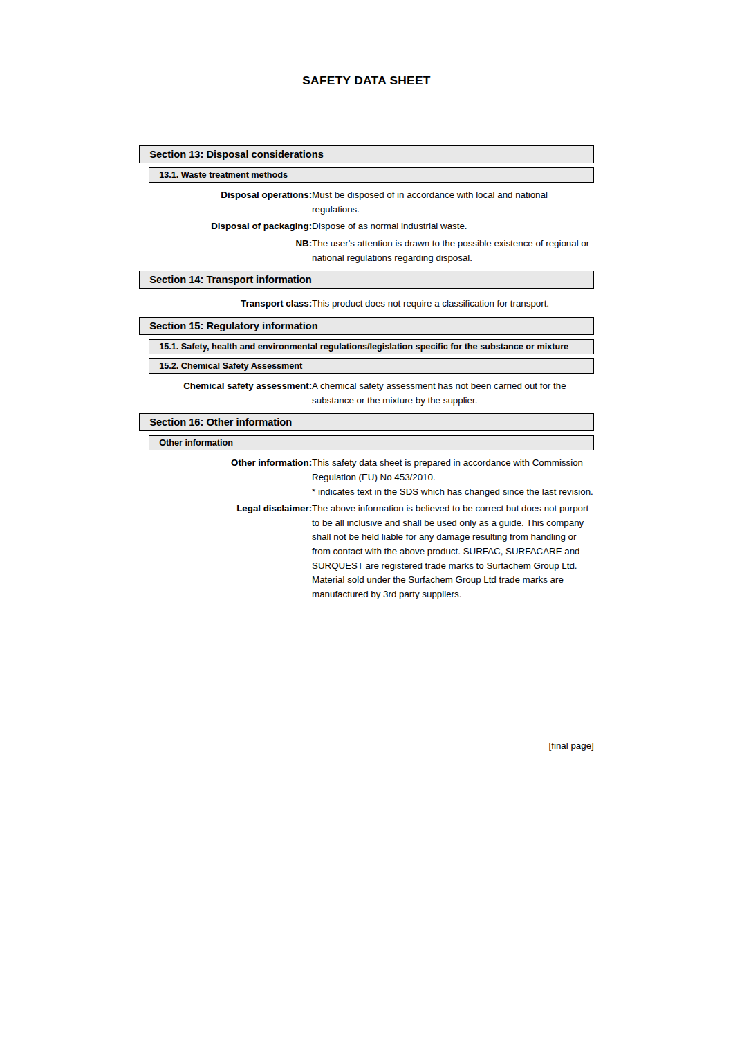SAFETY DATA SHEET
Section 13: Disposal considerations
13.1. Waste treatment methods
| Disposal operations: | Must be disposed of in accordance with local and national regulations. |
| Disposal of packaging: | Dispose of as normal industrial waste. |
| NB: | The user's attention is drawn to the possible existence of regional or national regulations regarding disposal. |
Section 14: Transport information
| Transport class: | This product does not require a classification for transport. |
Section 15: Regulatory information
15.1. Safety, health and environmental regulations/legislation specific for the substance or mixture
15.2. Chemical Safety Assessment
| Chemical safety assessment: | A chemical safety assessment has not been carried out for the substance or the mixture by the supplier. |
Section 16: Other information
Other information
| Other information: | This safety data sheet is prepared in accordance with Commission Regulation (EU) No 453/2010. * indicates text in the SDS which has changed since the last revision. |
| Legal disclaimer: | The above information is believed to be correct but does not purport to be all inclusive and shall be used only as a guide. This company shall not be held liable for any damage resulting from handling or from contact with the above product. SURFAC, SURFACARE and SURQUEST are registered trade marks to Surfachem Group Ltd. Material sold under the Surfachem Group Ltd trade marks are manufactured by 3rd party suppliers. |
[final page]